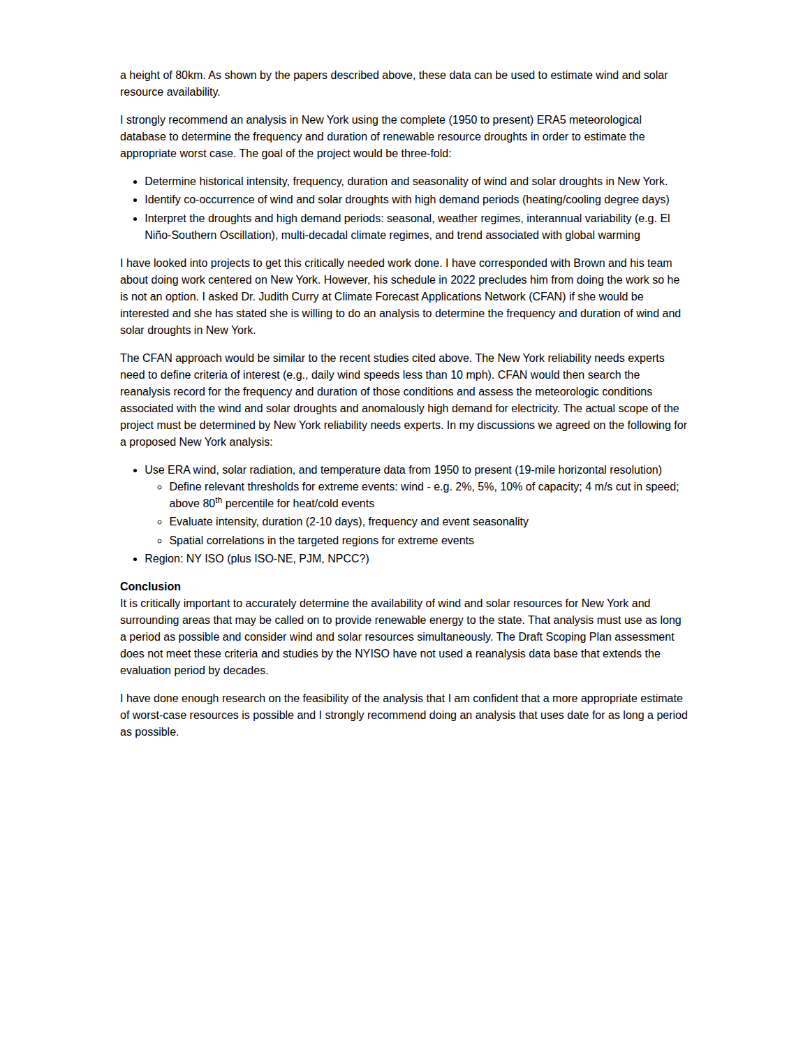a height of 80km. As shown by the papers described above, these data can be used to estimate wind and solar resource availability.
I strongly recommend an analysis in New York using the complete (1950 to present) ERA5 meteorological database to determine the frequency and duration of renewable resource droughts in order to estimate the appropriate worst case. The goal of the project would be three-fold:
Determine historical intensity, frequency, duration and seasonality of wind and solar droughts in New York.
Identify co-occurrence of wind and solar droughts with high demand periods (heating/cooling degree days)
Interpret the droughts and high demand periods: seasonal, weather regimes, interannual variability (e.g. El Niño-Southern Oscillation), multi-decadal climate regimes, and trend associated with global warming
I have looked into projects to get this critically needed work done. I have corresponded with Brown and his team about doing work centered on New York. However, his schedule in 2022 precludes him from doing the work so he is not an option. I asked Dr. Judith Curry at Climate Forecast Applications Network (CFAN) if she would be interested and she has stated she is willing to do an analysis to determine the frequency and duration of wind and solar droughts in New York.
The CFAN approach would be similar to the recent studies cited above. The New York reliability needs experts need to define criteria of interest (e.g., daily wind speeds less than 10 mph). CFAN would then search the reanalysis record for the frequency and duration of those conditions and assess the meteorologic conditions associated with the wind and solar droughts and anomalously high demand for electricity. The actual scope of the project must be determined by New York reliability needs experts. In my discussions we agreed on the following for a proposed New York analysis:
Use ERA wind, solar radiation, and temperature data from 1950 to present (19-mile horizontal resolution)
Define relevant thresholds for extreme events: wind - e.g. 2%, 5%, 10% of capacity; 4 m/s cut in speed; above 80th percentile for heat/cold events
Evaluate intensity, duration (2-10 days), frequency and event seasonality
Spatial correlations in the targeted regions for extreme events
Region: NY ISO (plus ISO-NE, PJM, NPCC?)
Conclusion
It is critically important to accurately determine the availability of wind and solar resources for New York and surrounding areas that may be called on to provide renewable energy to the state. That analysis must use as long a period as possible and consider wind and solar resources simultaneously. The Draft Scoping Plan assessment does not meet these criteria and studies by the NYISO have not used a reanalysis data base that extends the evaluation period by decades.
I have done enough research on the feasibility of the analysis that I am confident that a more appropriate estimate of worst-case resources is possible and I strongly recommend doing an analysis that uses date for as long a period as possible.